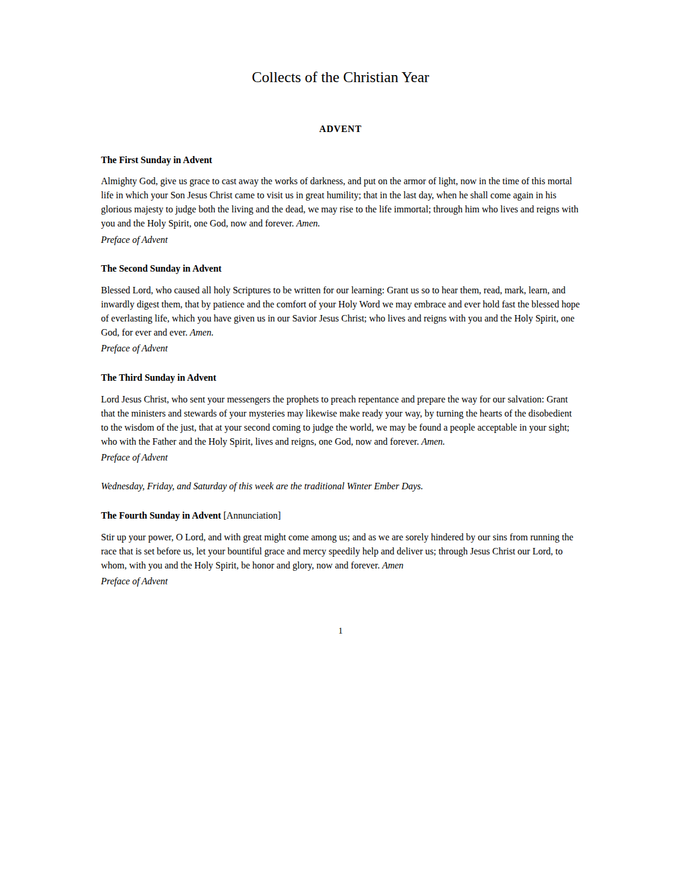Collects of the Christian Year
ADVENT
The First Sunday in Advent
Almighty God, give us grace to cast away the works of darkness, and put on the armor of light, now in the time of this mortal life in which your Son Jesus Christ came to visit us in great humility; that in the last day, when he shall come again in his glorious majesty to judge both the living and the dead, we may rise to the life immortal; through him who lives and reigns with you and the Holy Spirit, one God, now and forever. Amen.
Preface of Advent
The Second Sunday in Advent
Blessed Lord, who caused all holy Scriptures to be written for our learning: Grant us so to hear them, read, mark, learn, and inwardly digest them, that by patience and the comfort of your Holy Word we may embrace and ever hold fast the blessed hope of everlasting life, which you have given us in our Savior Jesus Christ; who lives and reigns with you and the Holy Spirit, one God, for ever and ever. Amen.
Preface of Advent
The Third Sunday in Advent
Lord Jesus Christ, who sent your messengers the prophets to preach repentance and prepare the way for our salvation: Grant that the ministers and stewards of your mysteries may likewise make ready your way, by turning the hearts of the disobedient to the wisdom of the just, that at your second coming to judge the world, we may be found a people acceptable in your sight; who with the Father and the Holy Spirit, lives and reigns, one God, now and forever. Amen.
Preface of Advent
Wednesday, Friday, and Saturday of this week are the traditional Winter Ember Days.
The Fourth Sunday in Advent [Annunciation]
Stir up your power, O Lord, and with great might come among us; and as we are sorely hindered by our sins from running the race that is set before us, let your bountiful grace and mercy speedily help and deliver us; through Jesus Christ our Lord, to whom, with you and the Holy Spirit, be honor and glory, now and forever. Amen
Preface of Advent
1